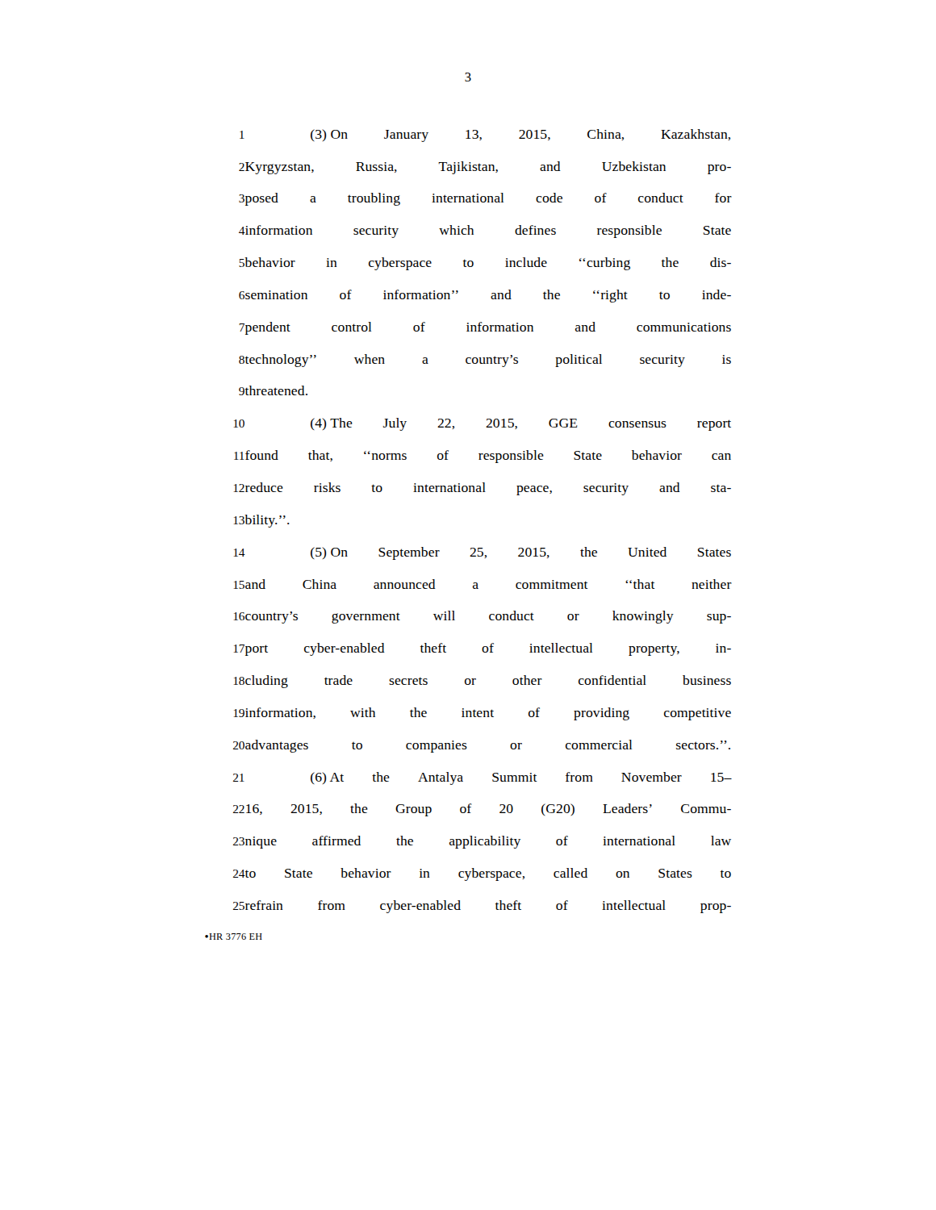3
| 1 | (3) On January 13, 2015, China, Kazakhstan, |
| 2 | Kyrgyzstan, Russia, Tajikistan, and Uzbekistan pro- |
| 3 | posed a troubling international code of conduct for |
| 4 | information security which defines responsible State |
| 5 | behavior in cyberspace to include ‘‘curbing the dis- |
| 6 | semination of information’’ and the ‘‘right to inde- |
| 7 | pendent control of information and communications |
| 8 | technology’’ when a country’s political security is |
| 9 | threatened. |
| 10 | (4) The July 22, 2015, GGE consensus report |
| 11 | found that, ‘‘norms of responsible State behavior can |
| 12 | reduce risks to international peace, security and sta- |
| 13 | bility.’’. |
| 14 | (5) On September 25, 2015, the United States |
| 15 | and China announced a commitment ‘‘that neither |
| 16 | country’s government will conduct or knowingly sup- |
| 17 | port cyber-enabled theft of intellectual property, in- |
| 18 | cluding trade secrets or other confidential business |
| 19 | information, with the intent of providing competitive |
| 20 | advantages to companies or commercial sectors.’’. |
| 21 | (6) At the Antalya Summit from November 15– |
| 22 | 16, 2015, the Group of 20 (G20) Leaders’ Commu- |
| 23 | nique affirmed the applicability of international law |
| 24 | to State behavior in cyberspace, called on States to |
| 25 | refrain from cyber-enabled theft of intellectual prop- |
•HR 3776 EH